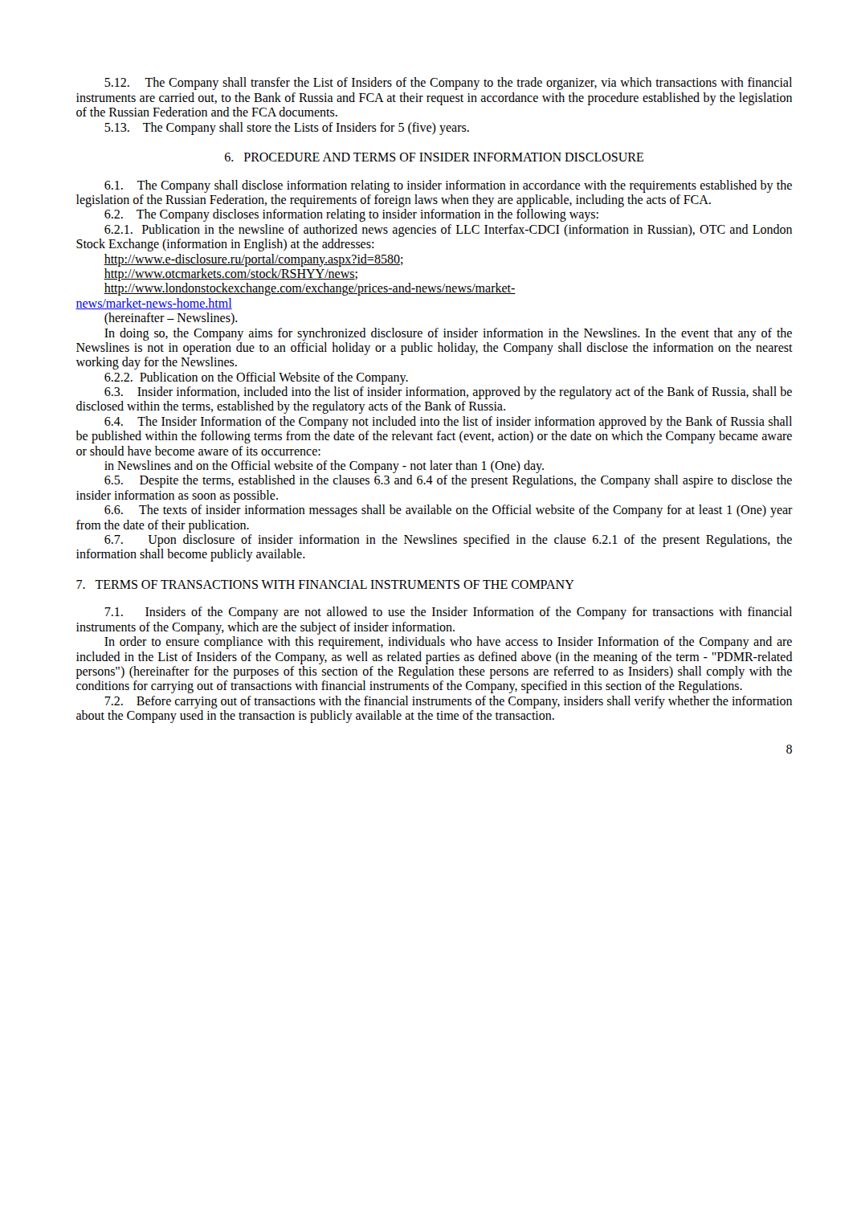5.12. The Company shall transfer the List of Insiders of the Company to the trade organizer, via which transactions with financial instruments are carried out, to the Bank of Russia and FCA at their request in accordance with the procedure established by the legislation of the Russian Federation and the FCA documents.
5.13. The Company shall store the Lists of Insiders for 5 (five) years.
6. Procedure and terms of insider information disclosure
6.1. The Company shall disclose information relating to insider information in accordance with the requirements established by the legislation of the Russian Federation, the requirements of foreign laws when they are applicable, including the acts of FCA.
6.2. The Company discloses information relating to insider information in the following ways:
6.2.1. Publication in the newsline of authorized news agencies of LLC Interfax-CDCI (information in Russian), OTC and London Stock Exchange (information in English) at the addresses:
http://www.e-disclosure.ru/portal/company.aspx?id=8580;
http://www.otcmarkets.com/stock/RSHYY/news;
http://www.londonstockexchange.com/exchange/prices-and-news/news/market-
news/market-news-home.html
(hereinafter – Newslines).
In doing so, the Company aims for synchronized disclosure of insider information in the Newslines. In the event that any of the Newslines is not in operation due to an official holiday or a public holiday, the Company shall disclose the information on the nearest working day for the Newslines.
6.2.2. Publication on the Official Website of the Company.
6.3. Insider information, included into the list of insider information, approved by the regulatory act of the Bank of Russia, shall be disclosed within the terms, established by the regulatory acts of the Bank of Russia.
6.4. The Insider Information of the Company not included into the list of insider information approved by the Bank of Russia shall be published within the following terms from the date of the relevant fact (event, action) or the date on which the Company became aware or should have become aware of its occurrence:
in Newslines and on the Official website of the Company - not later than 1 (One) day.
6.5. Despite the terms, established in the clauses 6.3 and 6.4 of the present Regulations, the Company shall aspire to disclose the insider information as soon as possible.
6.6. The texts of insider information messages shall be available on the Official website of the Company for at least 1 (One) year from the date of their publication.
6.7. Upon disclosure of insider information in the Newslines specified in the clause 6.2.1 of the present Regulations, the information shall become publicly available.
7. Terms of transactions with financial instruments of the Company
7.1. Insiders of the Company are not allowed to use the Insider Information of the Company for transactions with financial instruments of the Company, which are the subject of insider information.
In order to ensure compliance with this requirement, individuals who have access to Insider Information of the Company and are included in the List of Insiders of the Company, as well as related parties as defined above (in the meaning of the term - "PDMR-related persons") (hereinafter for the purposes of this section of the Regulation these persons are referred to as Insiders) shall comply with the conditions for carrying out of transactions with financial instruments of the Company, specified in this section of the Regulations.
7.2. Before carrying out of transactions with the financial instruments of the Company, insiders shall verify whether the information about the Company used in the transaction is publicly available at the time of the transaction.
8